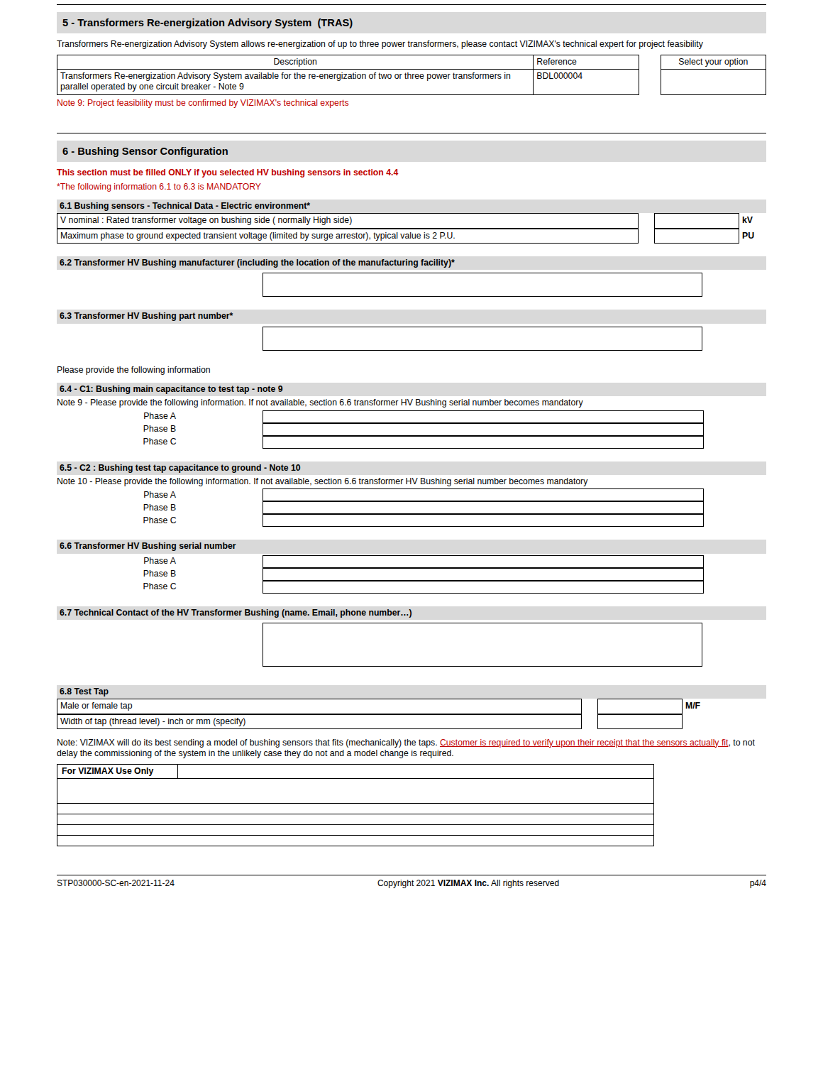5 - Transformers Re-energization Advisory System (TRAS)
Transformers Re-energization Advisory System allows re-energization of up to three power transformers, please contact VIZIMAX's technical expert for project feasibility
| Description | Reference | | Select your option |
| Transformers Re-energization Advisory System available for the re-energization of two or three power transformers in parallel operated by one circuit breaker - Note 9 | BDL000004 | | |
Note 9: Project feasibility must be confirmed by VIZIMAX's technical experts
6 - Bushing Sensor Configuration
This section must be filled ONLY if you selected HV bushing sensors in section 4.4
*The following information 6.1 to 6.3 is MANDATORY
6.1 Bushing sensors - Technical Data - Electric environment*
V nominal : Rated transformer voltage on bushing side ( normally High side)
kV
Maximum phase to ground expected transient voltage (limited by surge arrestor), typical value is 2 P.U.
PU
6.2 Transformer HV Bushing manufacturer (including the location of the manufacturing facility)*
6.3 Transformer HV Bushing part number*
Please provide the following information
6.4 - C1: Bushing main capacitance to test tap - note 9
Note 9 - Please provide the following information. If not available, section 6.6 transformer HV Bushing serial number becomes mandatory
| Phase A | |
| Phase B | |
| Phase C | |
6.5 - C2 : Bushing test tap capacitance to ground - Note 10
Note 10 - Please provide the following information. If not available, section 6.6 transformer HV Bushing serial number becomes mandatory
| Phase A | |
| Phase B | |
| Phase C | |
6.6 Transformer HV Bushing serial number
| Phase A | |
| Phase B | |
| Phase C | |
6.7 Technical Contact of the HV Transformer Bushing (name. Email, phone number…)
6.8 Test Tap
Male or female tap
M/F
Width of tap (thread level) - inch or mm (specify)
Note: VIZIMAX will do its best sending a model of bushing sensors that fits (mechanically) the taps. Customer is required to verify upon their receipt that the sensors actually fit, to not delay the commissioning of the system in the unlikely case they do not and a model change is required.
For VIZIMAX Use Only
STP030000-SC-en-2021-11-24
Copyright 2021 VIZIMAX Inc. All rights reserved
p4/4